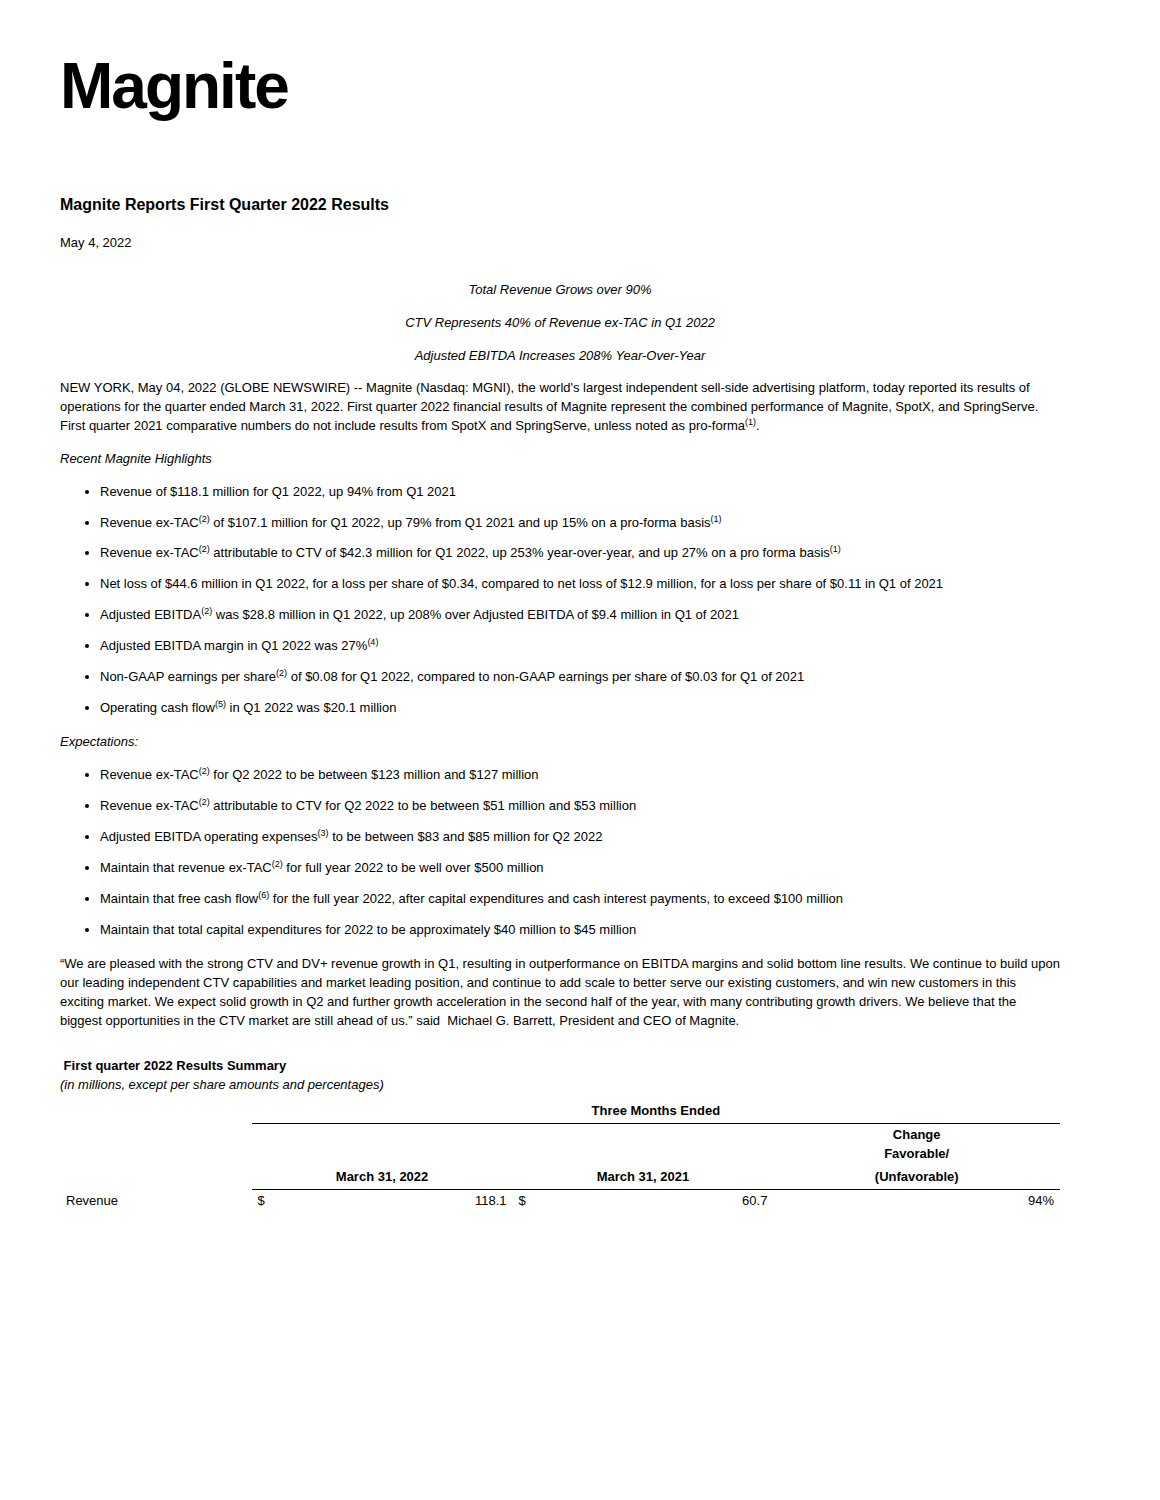Magnite
Magnite Reports First Quarter 2022 Results
May 4, 2022
Total Revenue Grows over 90%
CTV Represents 40% of Revenue ex-TAC in Q1 2022
Adjusted EBITDA Increases 208% Year-Over-Year
NEW YORK, May 04, 2022 (GLOBE NEWSWIRE) -- Magnite (Nasdaq: MGNI), the world's largest independent sell-side advertising platform, today reported its results of operations for the quarter ended March 31, 2022. First quarter 2022 financial results of Magnite represent the combined performance of Magnite, SpotX, and SpringServe. First quarter 2021 comparative numbers do not include results from SpotX and SpringServe, unless noted as pro-forma(1).
Recent Magnite Highlights
Revenue of $118.1 million for Q1 2022, up 94% from Q1 2021
Revenue ex-TAC(2) of $107.1 million for Q1 2022, up 79% from Q1 2021 and up 15% on a pro-forma basis(1)
Revenue ex-TAC(2) attributable to CTV of $42.3 million for Q1 2022, up 253% year-over-year, and up 27% on a pro forma basis(1)
Net loss of $44.6 million in Q1 2022, for a loss per share of $0.34, compared to net loss of $12.9 million, for a loss per share of $0.11 in Q1 of 2021
Adjusted EBITDA(2) was $28.8 million in Q1 2022, up 208% over Adjusted EBITDA of $9.4 million in Q1 of 2021
Adjusted EBITDA margin in Q1 2022 was 27%(4)
Non-GAAP earnings per share(2) of $0.08 for Q1 2022, compared to non-GAAP earnings per share of $0.03 for Q1 of 2021
Operating cash flow(5) in Q1 2022 was $20.1 million
Expectations:
Revenue ex-TAC(2) for Q2 2022 to be between $123 million and $127 million
Revenue ex-TAC(2) attributable to CTV for Q2 2022 to be between $51 million and $53 million
Adjusted EBITDA operating expenses(3) to be between $83 and $85 million for Q2 2022
Maintain that revenue ex-TAC(2) for full year 2022 to be well over $500 million
Maintain that free cash flow(6) for the full year 2022, after capital expenditures and cash interest payments, to exceed $100 million
Maintain that total capital expenditures for 2022 to be approximately $40 million to $45 million
“We are pleased with the strong CTV and DV+ revenue growth in Q1, resulting in outperformance on EBITDA margins and solid bottom line results. We continue to build upon our leading independent CTV capabilities and market leading position, and continue to add scale to better serve our existing customers, and win new customers in this exciting market. We expect solid growth in Q2 and further growth acceleration in the second half of the year, with many contributing growth drivers. We believe that the biggest opportunities in the CTV market are still ahead of us.” said Michael G. Barrett, President and CEO of Magnite.
First quarter 2022 Results Summary
(in millions, except per share amounts and percentages)
| | Three Months Ended |
| --- | --- |
| | | | Change Favorable/ |
| | March 31, 2022 | March 31, 2021 | (Unfavorable) |
| Revenue | $ | 118.1 | $ | 60.7 | 94% |